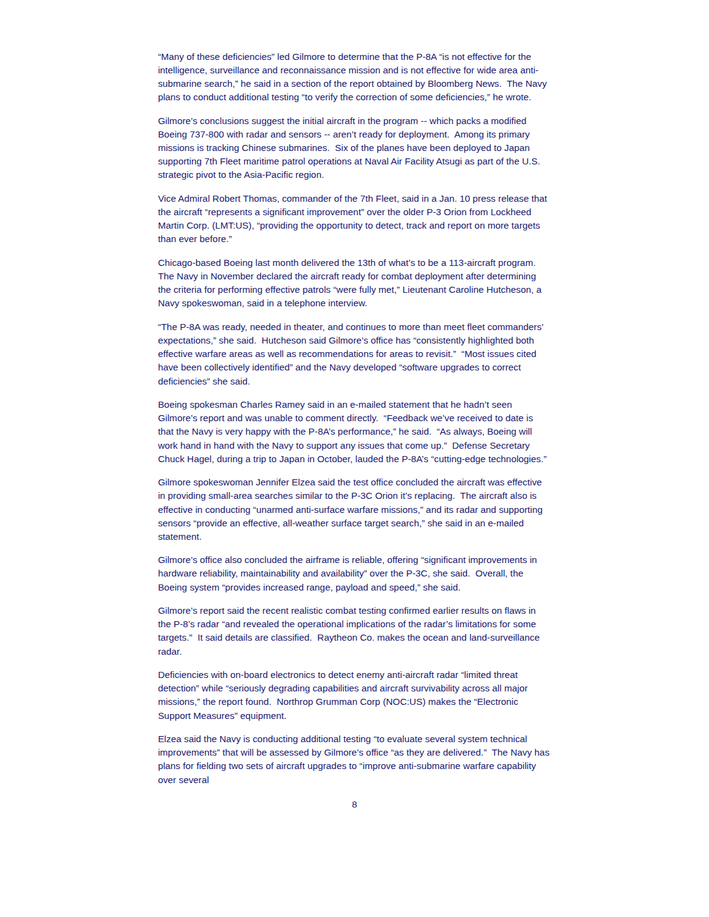“Many of these deficiencies” led Gilmore to determine that the P-8A “is not effective for the intelligence, surveillance and reconnaissance mission and is not effective for wide area anti-submarine search,” he said in a section of the report obtained by Bloomberg News. The Navy plans to conduct additional testing “to verify the correction of some deficiencies,” he wrote.
Gilmore’s conclusions suggest the initial aircraft in the program -- which packs a modified Boeing 737-800 with radar and sensors -- aren’t ready for deployment. Among its primary missions is tracking Chinese submarines. Six of the planes have been deployed to Japan supporting 7th Fleet maritime patrol operations at Naval Air Facility Atsugi as part of the U.S. strategic pivot to the Asia-Pacific region.
Vice Admiral Robert Thomas, commander of the 7th Fleet, said in a Jan. 10 press release that the aircraft “represents a significant improvement” over the older P-3 Orion from Lockheed Martin Corp. (LMT:US), “providing the opportunity to detect, track and report on more targets than ever before.”
Chicago-based Boeing last month delivered the 13th of what’s to be a 113-aircraft program. The Navy in November declared the aircraft ready for combat deployment after determining the criteria for performing effective patrols “were fully met,” Lieutenant Caroline Hutcheson, a Navy spokeswoman, said in a telephone interview.
“The P-8A was ready, needed in theater, and continues to more than meet fleet commanders’ expectations,” she said. Hutcheson said Gilmore’s office has “consistently highlighted both effective warfare areas as well as recommendations for areas to revisit.” “Most issues cited have been collectively identified” and the Navy developed “software upgrades to correct deficiencies” she said.
Boeing spokesman Charles Ramey said in an e-mailed statement that he hadn’t seen Gilmore’s report and was unable to comment directly. “Feedback we’ve received to date is that the Navy is very happy with the P-8A’s performance,” he said. “As always, Boeing will work hand in hand with the Navy to support any issues that come up.” Defense Secretary Chuck Hagel, during a trip to Japan in October, lauded the P-8A’s “cutting-edge technologies.”
Gilmore spokeswoman Jennifer Elzea said the test office concluded the aircraft was effective in providing small-area searches similar to the P-3C Orion it’s replacing. The aircraft also is effective in conducting “unarmed anti-surface warfare missions,” and its radar and supporting sensors “provide an effective, all-weather surface target search,” she said in an e-mailed statement.
Gilmore’s office also concluded the airframe is reliable, offering “significant improvements in hardware reliability, maintainability and availability” over the P-3C, she said. Overall, the Boeing system “provides increased range, payload and speed,” she said.
Gilmore’s report said the recent realistic combat testing confirmed earlier results on flaws in the P-8’s radar “and revealed the operational implications of the radar’s limitations for some targets.” It said details are classified. Raytheon Co. makes the ocean and land-surveillance radar.
Deficiencies with on-board electronics to detect enemy anti-aircraft radar “limited threat detection” while “seriously degrading capabilities and aircraft survivability across all major missions,” the report found. Northrop Grumman Corp (NOC:US) makes the “Electronic Support Measures” equipment.
Elzea said the Navy is conducting additional testing “to evaluate several system technical improvements” that will be assessed by Gilmore’s office “as they are delivered.” The Navy has plans for fielding two sets of aircraft upgrades to “improve anti-submarine warfare capability over several
8